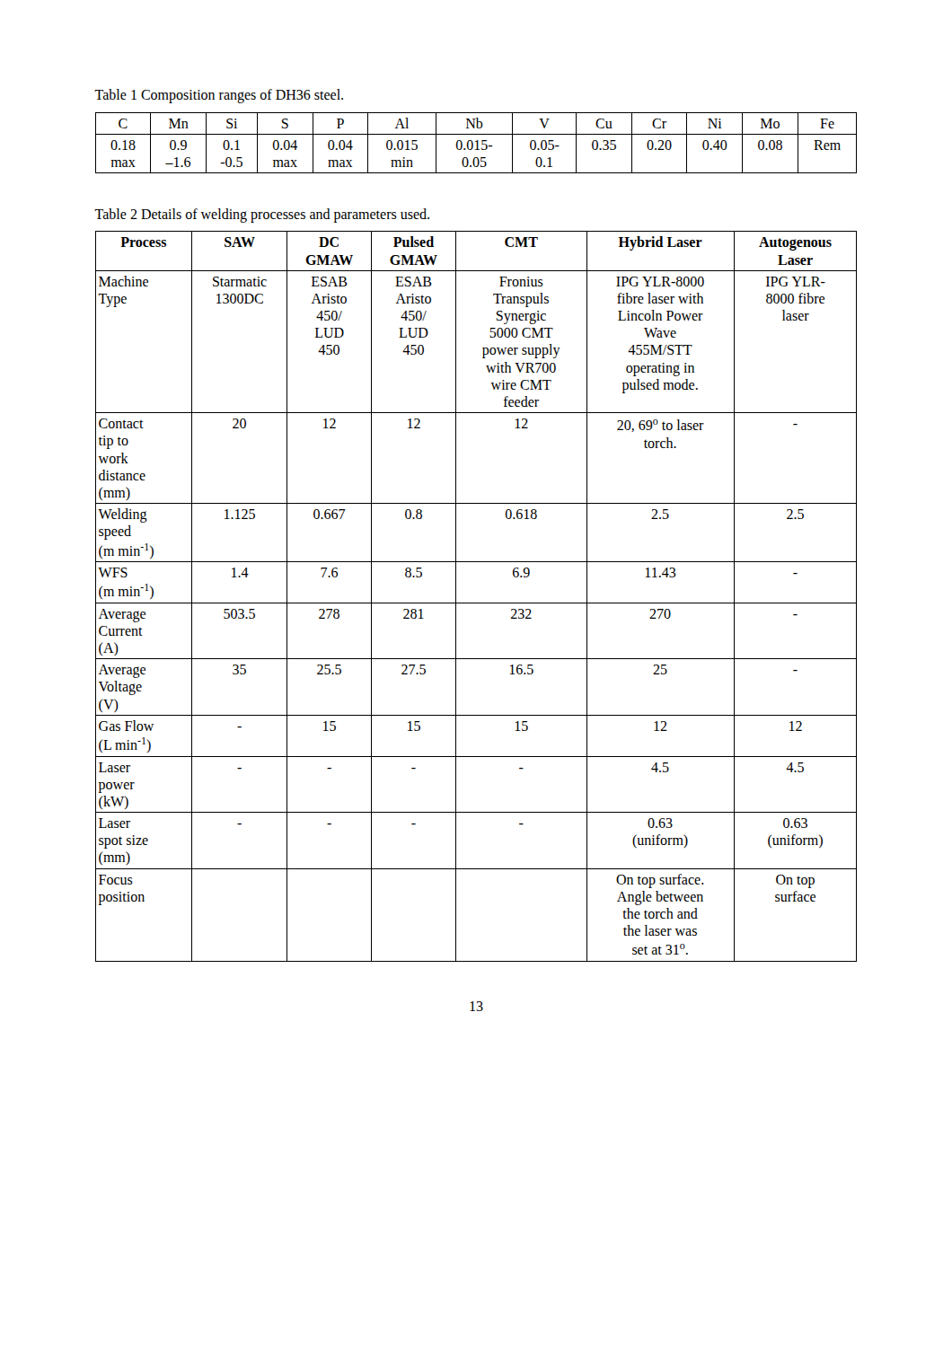Table 1 Composition ranges of DH36 steel.
| C | Mn | Si | S | P | Al | Nb | V | Cu | Cr | Ni | Mo | Fe |
| --- | --- | --- | --- | --- | --- | --- | --- | --- | --- | --- | --- | --- |
| 0.18 max | 0.9 –1.6 | 0.1 -0.5 | 0.04 max | 0.04 max | 0.015 min | 0.015- 0.05 | 0.05- 0.1 | 0.35 | 0.20 | 0.40 | 0.08 | Rem |
Table 2 Details of welding processes and parameters used.
| Process | SAW | DC GMAW | Pulsed GMAW | CMT | Hybrid Laser | Autogenous Laser |
| --- | --- | --- | --- | --- | --- | --- |
| Machine Type | Starmatic 1300DC | ESAB Aristo 450/ LUD 450 | ESAB Aristo 450/ LUD 450 | Fronius Transpuls Synergic 5000 CMT power supply with VR700 wire CMT feeder | IPG YLR-8000 fibre laser with Lincoln Power Wave 455M/STT operating in pulsed mode. | IPG YLR- 8000 fibre laser |
| Contact tip to work distance (mm) | 20 | 12 | 12 | 12 | 20, 69 o to laser torch. | - |
| Welding speed (m min -1 ) | 1.125 | 0.667 | 0.8 | 0.618 | 2.5 | 2.5 |
| WFS (m min -1 ) | 1.4 | 7.6 | 8.5 | 6.9 | 11.43 | - |
| Average Current (A) | 503.5 | 278 | 281 | 232 | 270 | - |
| Average Voltage (V) | 35 | 25.5 | 27.5 | 16.5 | 25 | - |
| Gas Flow (L min -1 ) | - | 15 | 15 | 15 | 12 | 12 |
| Laser power (kW) | - | - | - | - | 4.5 | 4.5 |
| Laser spot size (mm) | - | - | - | - | 0.63 (uniform) | 0.63 (uniform) |
| Focus position | | | | | On top surface. Angle between the torch and the laser was set at 31 o . | On top surface |
13